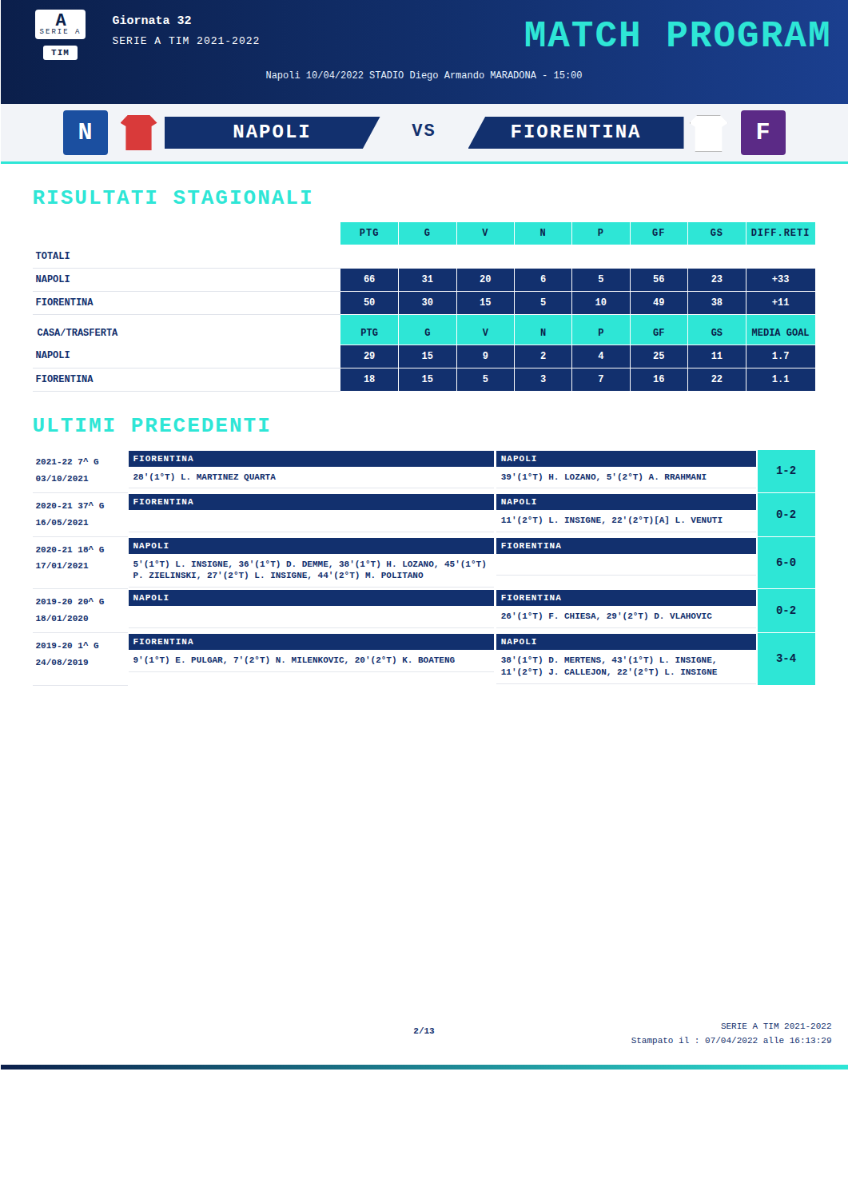A SERIE A
TIM
Giornata 32
SERIE A TIM 2021-2022
MATCH PROGRAM
Napoli 10/04/2022 STADIO Diego Armando MARADONA - 15:00
N
NAPOLI
VS
FIORENTINA
F
RISULTATI STAGIONALI
| | PTG | G | V | N | P | GF | GS | DIFF.RETI |
| --- | --- | --- | --- | --- | --- | --- | --- | --- |
| TOTALI | | | | | | | | |
| NAPOLI | 66 | 31 | 20 | 6 | 5 | 56 | 23 | +33 |
| FIORENTINA | 50 | 30 | 15 | 5 | 10 | 49 | 38 | +11 |
| CASA/TRASFERTA | PTG | G | V | N | P | GF | GS | MEDIA GOAL |
| NAPOLI | 29 | 15 | 9 | 2 | 4 | 25 | 11 | 1.7 |
| FIORENTINA | 18 | 15 | 5 | 3 | 7 | 16 | 22 | 1.1 |
ULTIMI PRECEDENTI
| 2021-22 7^ G 03/10/2021 | FIORENTINA 28'(1°T) L. MARTINEZ QUARTA | NAPOLI 39'(1°T) H. LOZANO, 5'(2°T) A. RRAHMANI | 1-2 |
| 2020-21 37^ G 16/05/2021 | FIORENTINA | NAPOLI 11'(2°T) L. INSIGNE, 22'(2°T)[A] L. VENUTI | 0-2 |
| 2020-21 18^ G 17/01/2021 | NAPOLI 5'(1°T) L. INSIGNE, 36'(1°T) D. DEMME, 38'(1°T) H. LOZANO, 45'(1°T) P. ZIELINSKI, 27'(2°T) L. INSIGNE, 44'(2°T) M. POLITANO | FIORENTINA | 6-0 |
| 2019-20 20^ G 18/01/2020 | NAPOLI | FIORENTINA 26'(1°T) F. CHIESA, 29'(2°T) D. VLAHOVIC | 0-2 |
| 2019-20 1^ G 24/08/2019 | FIORENTINA 9'(1°T) E. PULGAR, 7'(2°T) N. MILENKOVIC, 20'(2°T) K. BOATENG | NAPOLI 38'(1°T) D. MERTENS, 43'(1°T) L. INSIGNE, 11'(2°T) J. CALLEJON, 22'(2°T) L. INSIGNE | 3-4 |
2/13
SERIE A TIM 2021-2022
Stampato il : 07/04/2022 alle 16:13:29